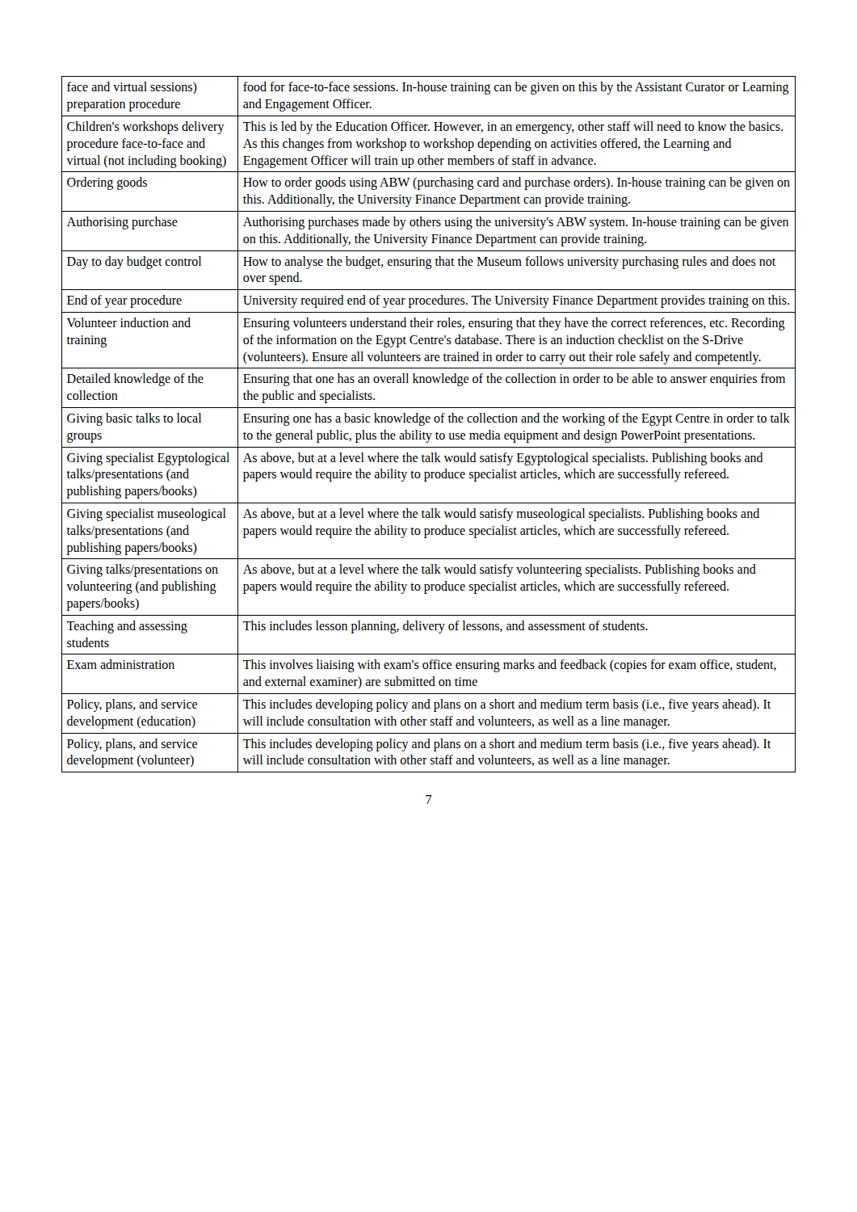| face and virtual sessions) preparation procedure | food for face-to-face sessions. In-house training can be given on this by the Assistant Curator or Learning and Engagement Officer. |
| Children's workshops delivery procedure face-to-face and virtual (not including booking) | This is led by the Education Officer. However, in an emergency, other staff will need to know the basics. As this changes from workshop to workshop depending on activities offered, the Learning and Engagement Officer will train up other members of staff in advance. |
| Ordering goods | How to order goods using ABW (purchasing card and purchase orders). In-house training can be given on this. Additionally, the University Finance Department can provide training. |
| Authorising purchase | Authorising purchases made by others using the university's ABW system. In-house training can be given on this. Additionally, the University Finance Department can provide training. |
| Day to day budget control | How to analyse the budget, ensuring that the Museum follows university purchasing rules and does not over spend. |
| End of year procedure | University required end of year procedures. The University Finance Department provides training on this. |
| Volunteer induction and training | Ensuring volunteers understand their roles, ensuring that they have the correct references, etc. Recording of the information on the Egypt Centre's database. There is an induction checklist on the S-Drive (volunteers). Ensure all volunteers are trained in order to carry out their role safely and competently. |
| Detailed knowledge of the collection | Ensuring that one has an overall knowledge of the collection in order to be able to answer enquiries from the public and specialists. |
| Giving basic talks to local groups | Ensuring one has a basic knowledge of the collection and the working of the Egypt Centre in order to talk to the general public, plus the ability to use media equipment and design PowerPoint presentations. |
| Giving specialist Egyptological talks/presentations (and publishing papers/books) | As above, but at a level where the talk would satisfy Egyptological specialists. Publishing books and papers would require the ability to produce specialist articles, which are successfully refereed. |
| Giving specialist museological talks/presentations (and publishing papers/books) | As above, but at a level where the talk would satisfy museological specialists. Publishing books and papers would require the ability to produce specialist articles, which are successfully refereed. |
| Giving talks/presentations on volunteering (and publishing papers/books) | As above, but at a level where the talk would satisfy volunteering specialists. Publishing books and papers would require the ability to produce specialist articles, which are successfully refereed. |
| Teaching and assessing students | This includes lesson planning, delivery of lessons, and assessment of students. |
| Exam administration | This involves liaising with exam's office ensuring marks and feedback (copies for exam office, student, and external examiner) are submitted on time |
| Policy, plans, and service development (education) | This includes developing policy and plans on a short and medium term basis (i.e., five years ahead). It will include consultation with other staff and volunteers, as well as a line manager. |
| Policy, plans, and service development (volunteer) | This includes developing policy and plans on a short and medium term basis (i.e., five years ahead). It will include consultation with other staff and volunteers, as well as a line manager. |
7